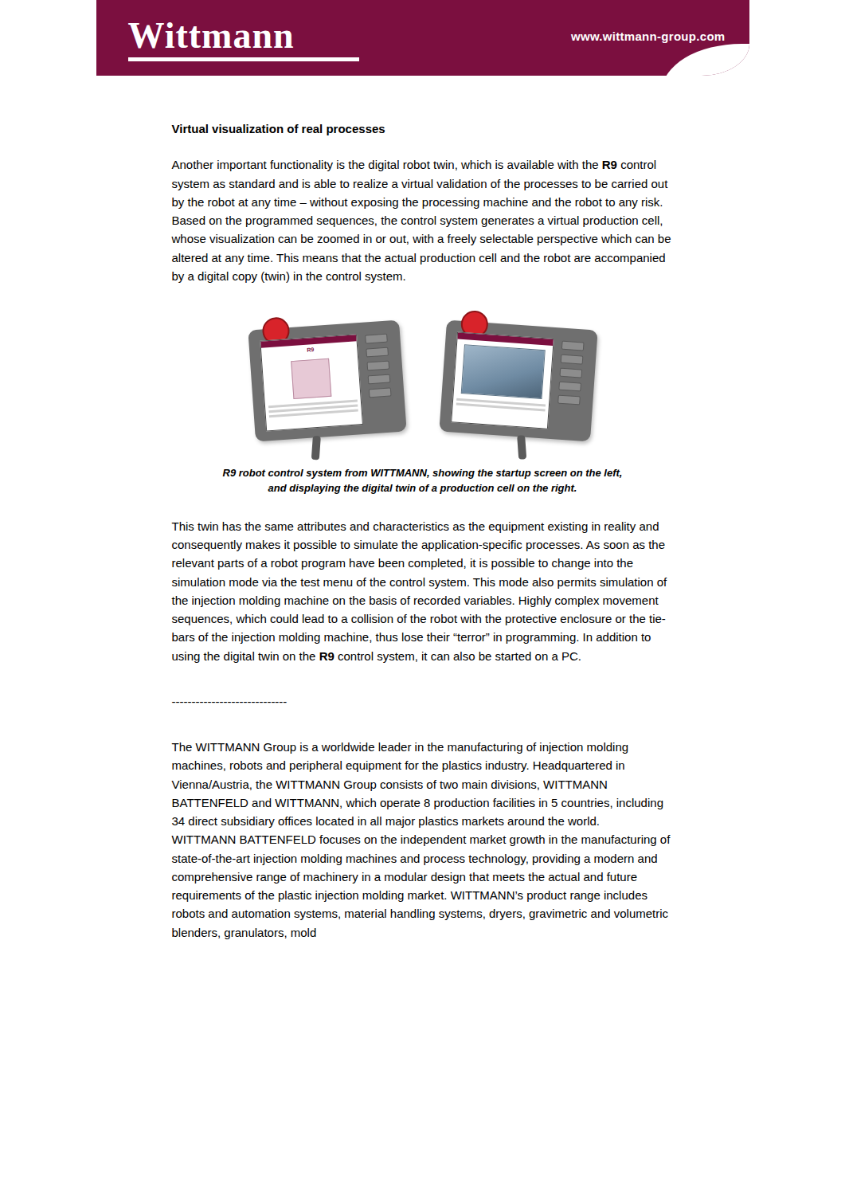Wittmann
www.wittmann-group.com
Virtual visualization of real processes
Another important functionality is the digital robot twin, which is available with the R9 control system as standard and is able to realize a virtual validation of the processes to be carried out by the robot at any time – without exposing the processing machine and the robot to any risk. Based on the programmed sequences, the control system generates a virtual production cell, whose visualization can be zoomed in or out, with a freely selectable perspective which can be altered at any time. This means that the actual production cell and the robot are accompanied by a digital copy (twin) in the control system.
R9
R9 robot control system from WITTMANN, showing the startup screen on the left,
and displaying the digital twin of a production cell on the right.
This twin has the same attributes and characteristics as the equipment existing in reality and consequently makes it possible to simulate the application-specific processes. As soon as the relevant parts of a robot program have been completed, it is possible to change into the simulation mode via the test menu of the control system. This mode also permits simulation of the injection molding machine on the basis of recorded variables. Highly complex movement sequences, which could lead to a collision of the robot with the protective enclosure or the tie-bars of the injection molding machine, thus lose their “terror” in programming. In addition to using the digital twin on the R9 control system, it can also be started on a PC.
-----------------------------
The WITTMANN Group is a worldwide leader in the manufacturing of injection molding machines, robots and peripheral equipment for the plastics industry. Headquartered in Vienna/Austria, the WITTMANN Group consists of two main divisions, WITTMANN BATTENFELD and WITTMANN, which operate 8 production facilities in 5 countries, including 34 direct subsidiary offices located in all major plastics markets around the world.
WITTMANN BATTENFELD focuses on the independent market growth in the manufacturing of state-of-the-art injection molding machines and process technology, providing a modern and comprehensive range of machinery in a modular design that meets the actual and future requirements of the plastic injection molding market. WITTMANN’s product range includes robots and automation systems, material handling systems, dryers, gravimetric and volumetric blenders, granulators, mold